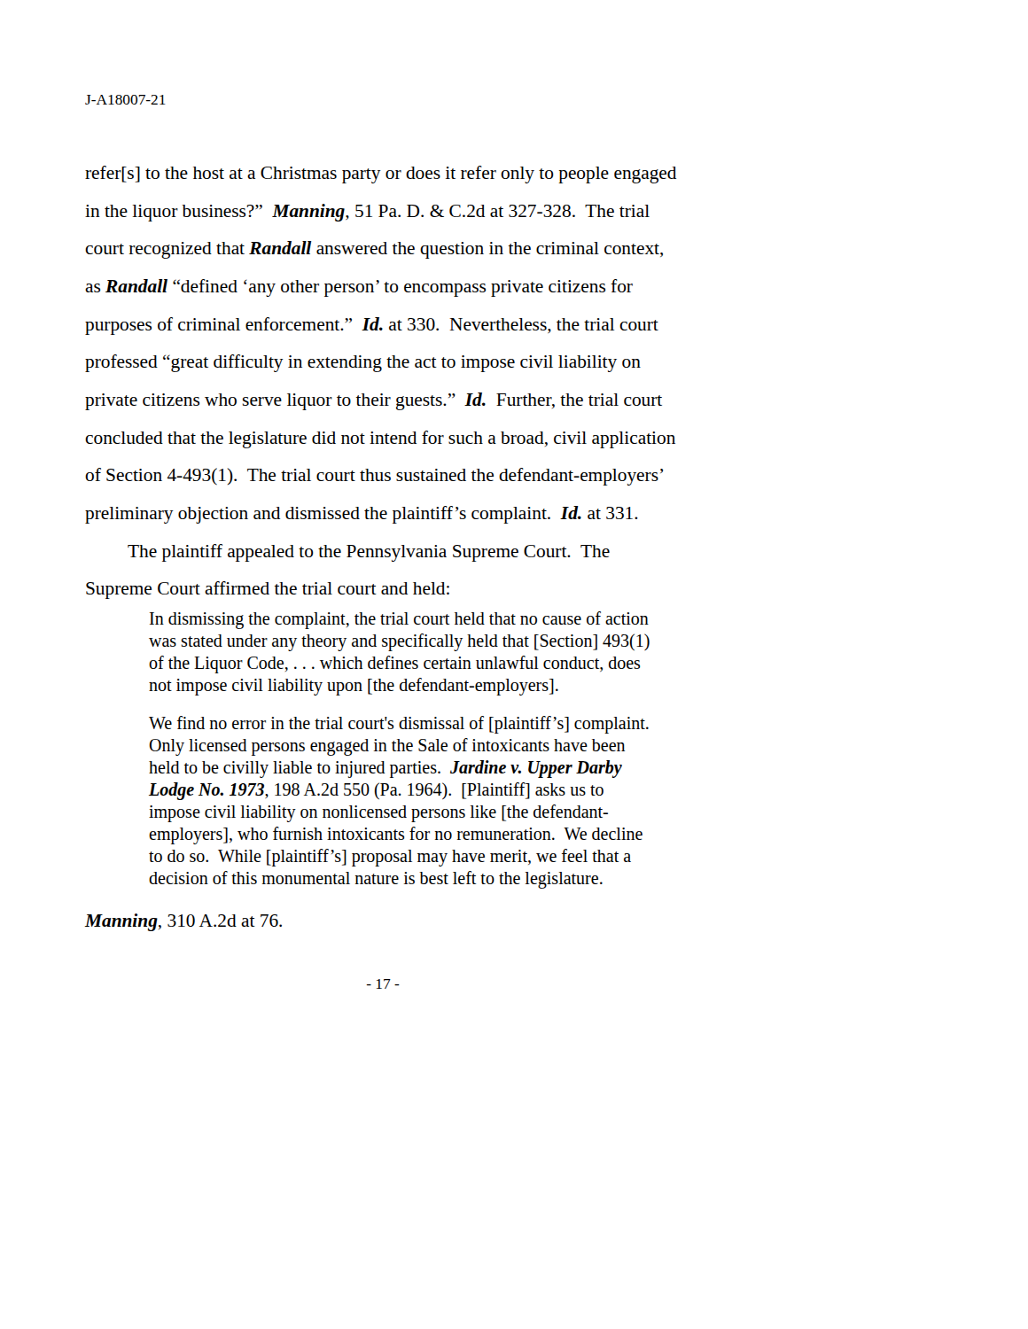J-A18007-21
refer[s] to the host at a Christmas party or does it refer only to people engaged in the liquor business?” Manning, 51 Pa. D. & C.2d at 327-328. The trial court recognized that Randall answered the question in the criminal context, as Randall “defined ‘any other person’ to encompass private citizens for purposes of criminal enforcement.” Id. at 330. Nevertheless, the trial court professed “great difficulty in extending the act to impose civil liability on private citizens who serve liquor to their guests.” Id. Further, the trial court concluded that the legislature did not intend for such a broad, civil application of Section 4-493(1). The trial court thus sustained the defendant-employers’ preliminary objection and dismissed the plaintiff’s complaint. Id. at 331.
The plaintiff appealed to the Pennsylvania Supreme Court. The Supreme Court affirmed the trial court and held:
In dismissing the complaint, the trial court held that no cause of action was stated under any theory and specifically held that [Section] 493(1) of the Liquor Code, . . . which defines certain unlawful conduct, does not impose civil liability upon [the defendant-employers].
We find no error in the trial court's dismissal of [plaintiff’s] complaint. Only licensed persons engaged in the Sale of intoxicants have been held to be civilly liable to injured parties. Jardine v. Upper Darby Lodge No. 1973, 198 A.2d 550 (Pa. 1964). [Plaintiff] asks us to impose civil liability on nonlicensed persons like [the defendant-employers], who furnish intoxicants for no remuneration. We decline to do so. While [plaintiff’s] proposal may have merit, we feel that a decision of this monumental nature is best left to the legislature.
Manning, 310 A.2d at 76.
- 17 -